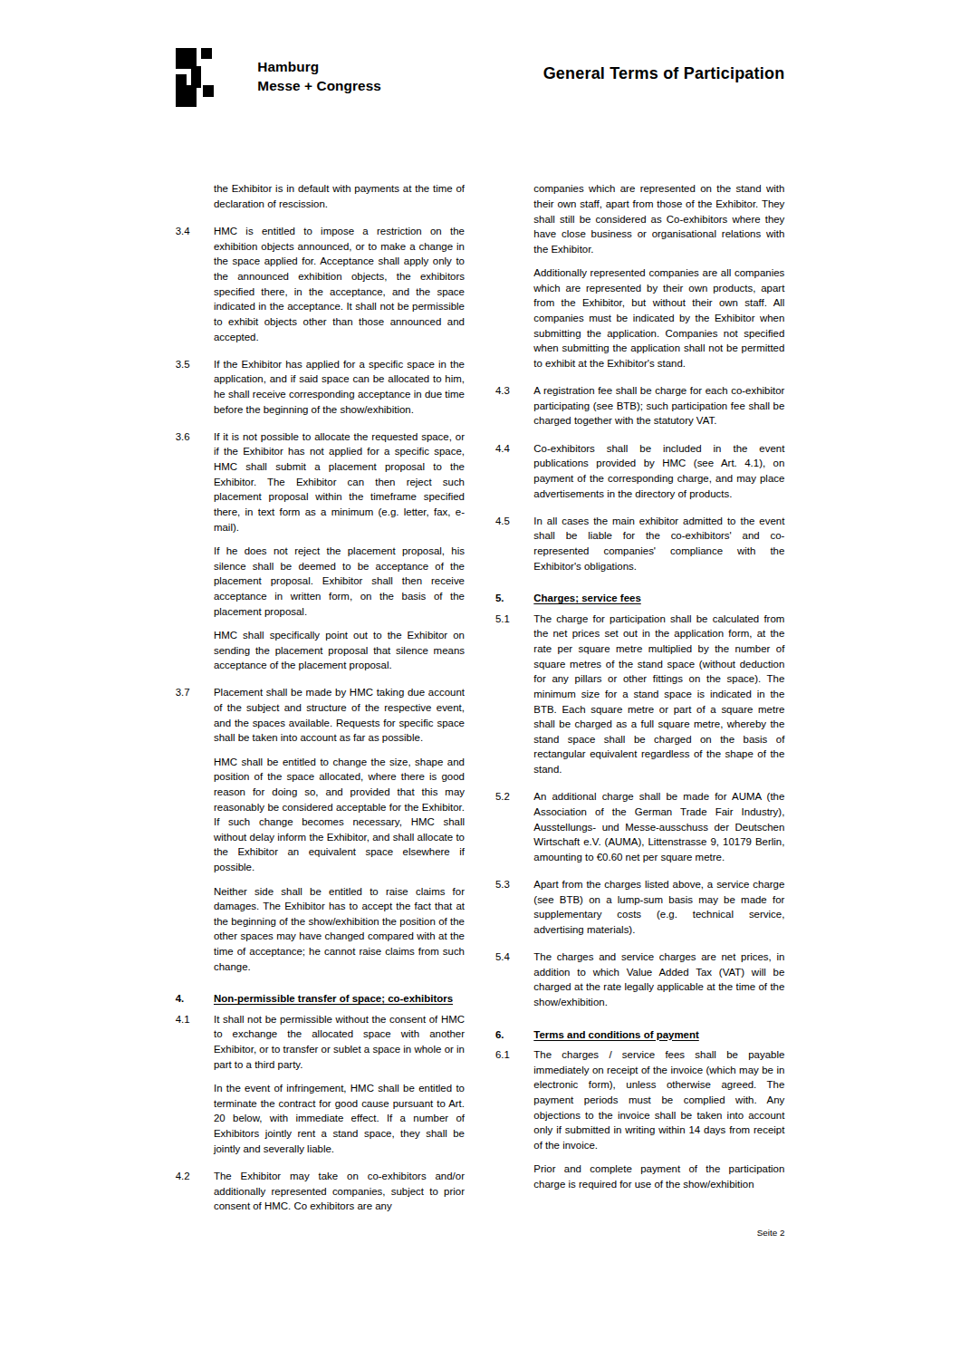Hamburg
Messe + Congress
General Terms of Participation
the Exhibitor is in default with payments at the time of declaration of rescission.
3.4
HMC is entitled to impose a restriction on the exhibition objects announced, or to make a change in the space applied for. Acceptance shall apply only to the announced exhibition objects, the exhibitors specified there, in the acceptance, and the space indicated in the acceptance. It shall not be permissible to exhibit objects other than those announced and accepted.
3.5
If the Exhibitor has applied for a specific space in the application, and if said space can be allocated to him, he shall receive corresponding acceptance in due time before the beginning of the show/exhibition.
3.6
If it is not possible to allocate the requested space, or if the Exhibitor has not applied for a specific space, HMC shall submit a placement proposal to the Exhibitor. The Exhibitor can then reject such placement proposal within the timeframe specified there, in text form as a minimum (e.g. letter, fax, e-mail).
If he does not reject the placement proposal, his silence shall be deemed to be acceptance of the placement proposal. Exhibitor shall then receive acceptance in written form, on the basis of the placement proposal.
HMC shall specifically point out to the Exhibitor on sending the placement proposal that silence means acceptance of the placement proposal.
3.7
Placement shall be made by HMC taking due account of the subject and structure of the respective event, and the spaces available. Requests for specific space shall be taken into account as far as possible.
HMC shall be entitled to change the size, shape and position of the space allocated, where there is good reason for doing so, and provided that this may reasonably be considered acceptable for the Exhibitor. If such change becomes necessary, HMC shall without delay inform the Exhibitor, and shall allocate to the Exhibitor an equivalent space elsewhere if possible.
Neither side shall be entitled to raise claims for damages. The Exhibitor has to accept the fact that at the beginning of the show/exhibition the position of the other spaces may have changed compared with at the time of acceptance; he cannot raise claims from such change.
4.
Non-permissible transfer of space; co-exhibitors
4.1
It shall not be permissible without the consent of HMC to exchange the allocated space with another Exhibitor, or to transfer or sublet a space in whole or in part to a third party.
In the event of infringement, HMC shall be entitled to terminate the contract for good cause pursuant to Art. 20 below, with immediate effect. If a number of Exhibitors jointly rent a stand space, they shall be jointly and severally liable.
4.2
The Exhibitor may take on co-exhibitors and/or additionally represented companies, subject to prior consent of HMC. Co exhibitors are any
companies which are represented on the stand with their own staff, apart from those of the Exhibitor. They shall still be considered as Co-exhibitors where they have close business or organisational relations with the Exhibitor.
Additionally represented companies are all companies which are represented by their own products, apart from the Exhibitor, but without their own staff. All companies must be indicated by the Exhibitor when submitting the application. Companies not specified when submitting the application shall not be permitted to exhibit at the Exhibitor's stand.
4.3
A registration fee shall be charge for each co-exhibitor participating (see BTB); such participation fee shall be charged together with the statutory VAT.
4.4
Co-exhibitors shall be included in the event publications provided by HMC (see Art. 4.1), on payment of the corresponding charge, and may place advertisements in the directory of products.
4.5
In all cases the main exhibitor admitted to the event shall be liable for the co-exhibitors' and co-represented companies' compliance with the Exhibitor's obligations.
5.
Charges; service fees
5.1
The charge for participation shall be calculated from the net prices set out in the application form, at the rate per square metre multiplied by the number of square metres of the stand space (without deduction for any pillars or other fittings on the space). The minimum size for a stand space is indicated in the BTB. Each square metre or part of a square metre shall be charged as a full square metre, whereby the stand space shall be charged on the basis of rectangular equivalent regardless of the shape of the stand.
5.2
An additional charge shall be made for AUMA (the Association of the German Trade Fair Industry), Ausstellungs- und Messe-ausschuss der Deutschen Wirtschaft e.V. (AUMA), Littenstrasse 9, 10179 Berlin, amounting to €0.60 net per square metre.
5.3
Apart from the charges listed above, a service charge (see BTB) on a lump-sum basis may be made for supplementary costs (e.g. technical service, advertising materials).
5.4
The charges and service charges are net prices, in addition to which Value Added Tax (VAT) will be charged at the rate legally applicable at the time of the show/exhibition.
6.
Terms and conditions of payment
6.1
The charges / service fees shall be payable immediately on receipt of the invoice (which may be in electronic form), unless otherwise agreed. The payment periods must be complied with. Any objections to the invoice shall be taken into account only if submitted in writing within 14 days from receipt of the invoice.
Prior and complete payment of the participation charge is required for use of the show/exhibition
Seite 2